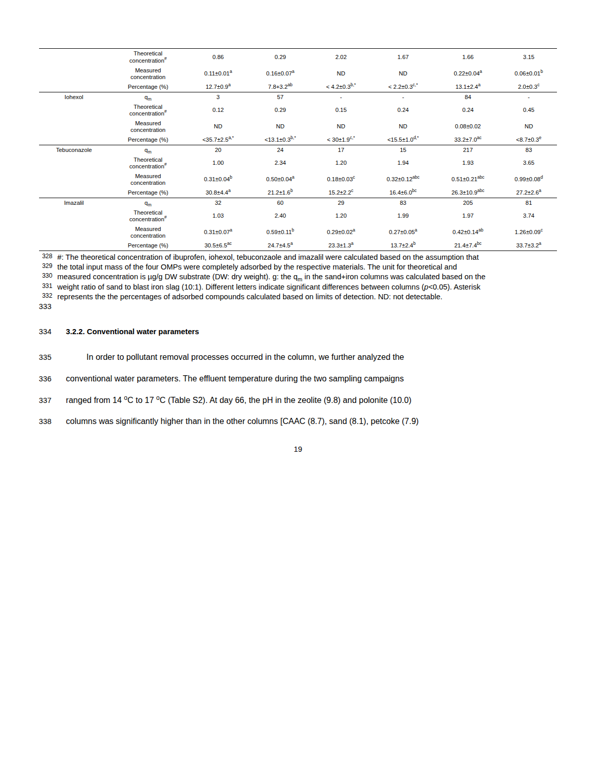| | Theoretical concentration # | 0.86 | 0.29 | 2.02 | 1.67 | 1.66 | 3.15 |
| | Measured concentration | 0.11±0.01 a | 0.16±0.07 a | ND | ND | 0.22±0.04 a | 0.06±0.01 b |
| | Percentage (%) | 12.7±0.9 a | 7.8+3.2 ab | < 4.2±0.3 b,* | < 2.2±0.3 c,* | 13.1±2.4 a | 2.0±0.3 c |
| Iohexol | q m | 3 | 57 | - | - | 84 | - |
| | Theoretical concentration # | 0.12 | 0.29 | 0.15 | 0.24 | 0.24 | 0.45 |
| | Measured concentration | ND | ND | ND | ND | 0.08±0.02 | ND |
| | Percentage (%) | <35.7±2.5 a,* | <13.1±0.3 b,* | < 30±1.9 c,* | <15.5±1.0 d,* | 33.2±7.0 ac | <8.7±0.3 e |
| Tebuconazole | q m | 20 | 24 | 17 | 15 | 217 | 83 |
| | Theoretical concentration # | 1.00 | 2.34 | 1.20 | 1.94 | 1.93 | 3.65 |
| | Measured concentration | 0.31±0.04 b | 0.50±0.04 a | 0.18±0.03 c | 0.32±0.12 abc | 0.51±0.21 abc | 0.99±0.08 d |
| | Percentage (%) | 30.8±4.4 a | 21.2±1.6 b | 15.2±2.2 c | 16.4±6.0 bc | 26.3±10.9 abc | 27.2±2.6 a |
| Imazalil | q m | 32 | 60 | 29 | 83 | 205 | 81 |
| | Theoretical concentration # | 1.03 | 2.40 | 1.20 | 1.99 | 1.97 | 3.74 |
| | Measured concentration | 0.31±0.07 a | 0.59±0.11 b | 0.29±0.02 a | 0.27±0.05 a | 0.42±0.14 ab | 1.26±0.09 c |
| | Percentage (%) | 30.5±6.5 ac | 24.7±4.5 a | 23.3±1.3 a | 13.7±2.4 b | 21.4±7.4 bc | 33.7±3.2 a |
328 #: The theoretical concentration of ibuprofen, iohexol, tebuconzaole and imazalil were calculated based on the assumption that
329 the total input mass of the four OMPs were completely adsorbed by the respective materials. The unit for theoretical and
330 measured concentration is µg/g DW substrate (DW: dry weight). g: the qm in the sand+iron columns was calculated based on the
331 weight ratio of sand to blast iron slag (10:1). Different letters indicate significant differences between columns (p<0.05). Asterisk
332 represents the the percentages of adsorbed compounds calculated based on limits of detection. ND: not detectable.
333
334
3.2.2. Conventional water parameters
335 In order to pollutant removal processes occurred in the column, we further analyzed the
336 conventional water parameters. The effluent temperature during the two sampling campaigns
337 ranged from 14 oC to 17 oC (Table S2). At day 66, the pH in the zeolite (9.8) and polonite (10.0)
338 columns was significantly higher than in the other columns [CAAC (8.7), sand (8.1), petcoke (7.9)
19